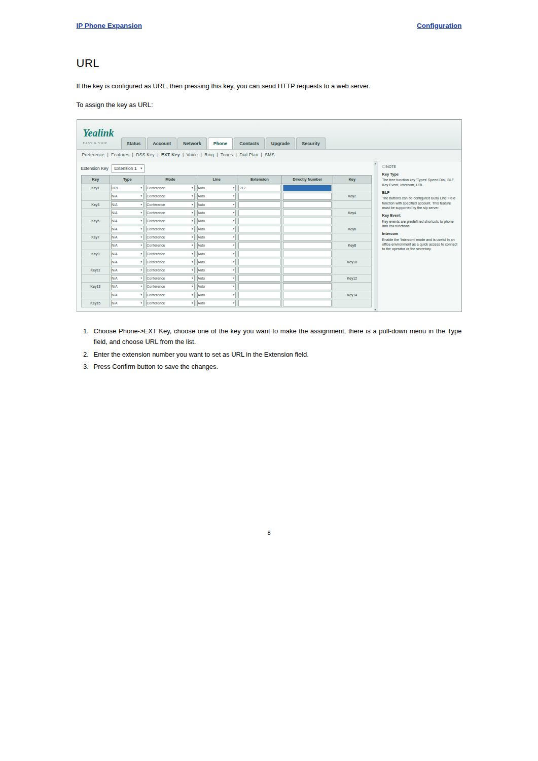IP Phone Expansion Configuration
URL
If the key is configured as URL, then pressing this key, you can send HTTP requests to a web server.
To assign the key as URL:
YealinkEASY & VOIP
Status
Account
Network
Phone
Contacts
Upgrade
Security
Preference | Features | DSS Key | EXT Key | Voice | Ring | Tones | Dial Plan | SMS
Extension Key Extension 1
| Key | Type | Mode | Line | Extension | Directly Number | Key |
| --- | --- | --- | --- | --- | --- | --- |
| Key1 | URL | Conference | Auto | 212 | | |
| | N/A | Conference | Auto | | | Key2 |
| Key3 | N/A | Conference | Auto | | | |
| | N/A | Conference | Auto | | | Key4 |
| Key5 | N/A | Conference | Auto | | | |
| | N/A | Conference | Auto | | | Key6 |
| Key7 | N/A | Conference | Auto | | | |
| | N/A | Conference | Auto | | | Key8 |
| Key9 | N/A | Conference | Auto | | | |
| | N/A | Conference | Auto | | | Key10 |
| Key11 | N/A | Conference | Auto | | | |
| | N/A | Conference | Auto | | | Key12 |
| Key13 | N/A | Conference | Auto | | | |
| | N/A | Conference | Auto | | | Key14 |
| Key15 | N/A | Conference | Auto | | | |
☐ NOTE
Key Type
The free function key 'Types' Speed Dial, BLF, Key Event, Intercom, URL.
BLF
The buttons can be configured Busy Line Field function with specified account. This feature must be supported by the sip server.
Key Event
Key events are predefined shortcuts to phone and call functions.
Intercom
Enable the 'Intercom' mode and is useful in an office environment as a quick access to connect to the operator or the secretary.
Choose Phone->EXT Key, choose one of the key you want to make the assignment, there is a pull-down menu in the Type field, and choose URL from the list.
Enter the extension number you want to set as URL in the Extension field.
Press Confirm button to save the changes.
8